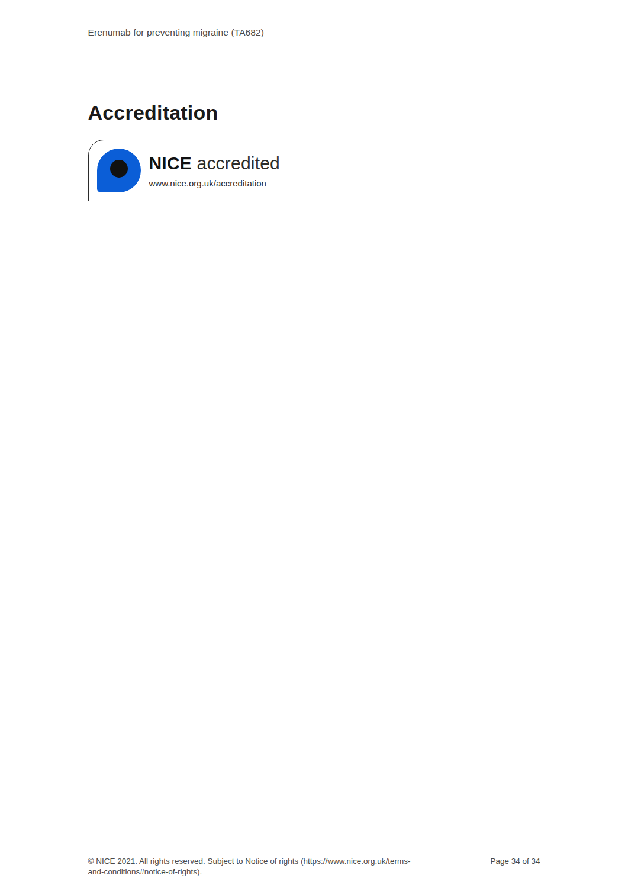Erenumab for preventing migraine (TA682)
Accreditation
NICE accredited
www.nice.org.uk/accreditation
© NICE 2021. All rights reserved. Subject to Notice of rights (https://www.nice.org.uk/terms-and-conditions#notice-of-rights).
Page 34 of 34